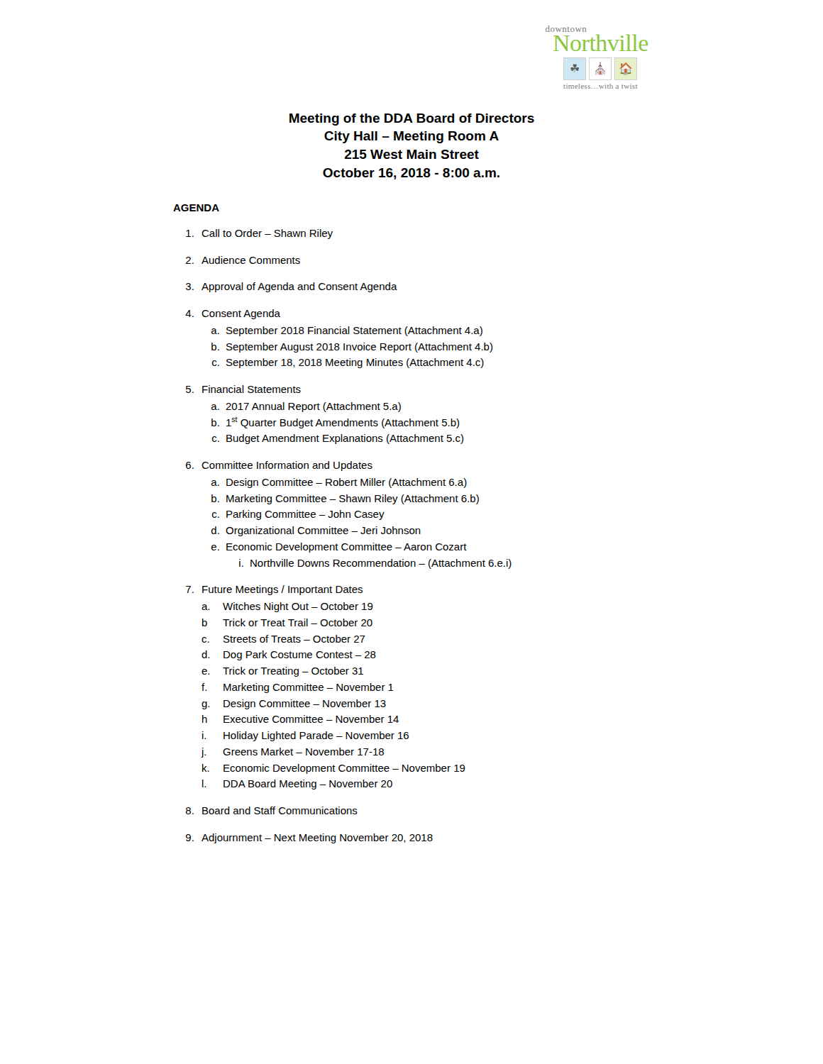downtown
Northville
☘
⛪
🏠
timeless…with a twist
Meeting of the DDA Board of Directors City Hall – Meeting Room A 215 West Main Street October 16, 2018 - 8:00 a.m.
AGENDA
Call to Order – Shawn Riley
Audience Comments
Approval of Agenda and Consent Agenda
Consent Agenda
September 2018 Financial Statement (Attachment 4.a)
September August 2018 Invoice Report (Attachment 4.b)
September 18, 2018 Meeting Minutes (Attachment 4.c)
Financial Statements
2017 Annual Report (Attachment 5.a)
1st Quarter Budget Amendments (Attachment 5.b)
Budget Amendment Explanations (Attachment 5.c)
Committee Information and Updates
Design Committee – Robert Miller (Attachment 6.a)
Marketing Committee – Shawn Riley (Attachment 6.b)
Parking Committee – John Casey
Organizational Committee – Jeri Johnson
Economic Development Committee – Aaron Cozart
Northville Downs Recommendation – (Attachment 6.e.i)
Future Meetings / Important Dates
a. Witches Night Out – October 19
bTrick or Treat Trail – October 20
c. Streets of Treats – October 27
d. Dog Park Costume Contest – 28
e. Trick or Treating – October 31
f. Marketing Committee – November 1
g. Design Committee – November 13
hExecutive Committee – November 14
i. Holiday Lighted Parade – November 16
j. Greens Market – November 17-18
k. Economic Development Committee – November 19
l. DDA Board Meeting – November 20
Board and Staff Communications
Adjournment – Next Meeting November 20, 2018